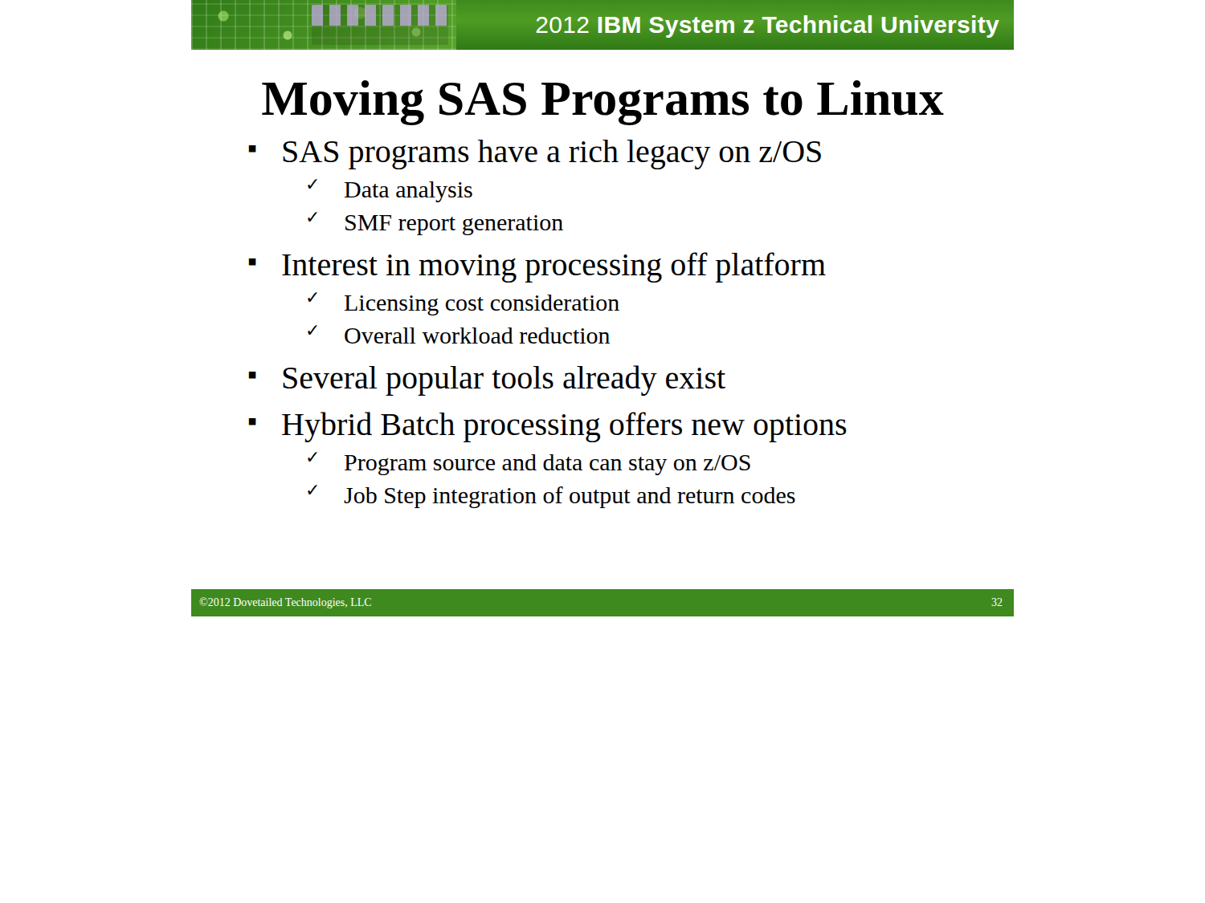2012 IBM System z Technical University
Moving SAS Programs to Linux
SAS programs have a rich legacy on z/OS
Data analysis
SMF report generation
Interest in moving processing off platform
Licensing cost consideration
Overall workload reduction
Several popular tools already exist
Hybrid Batch processing offers new options
Program source and data can stay on z/OS
Job Step integration of output and return codes
©2012 Dovetailed Technologies, LLC
32